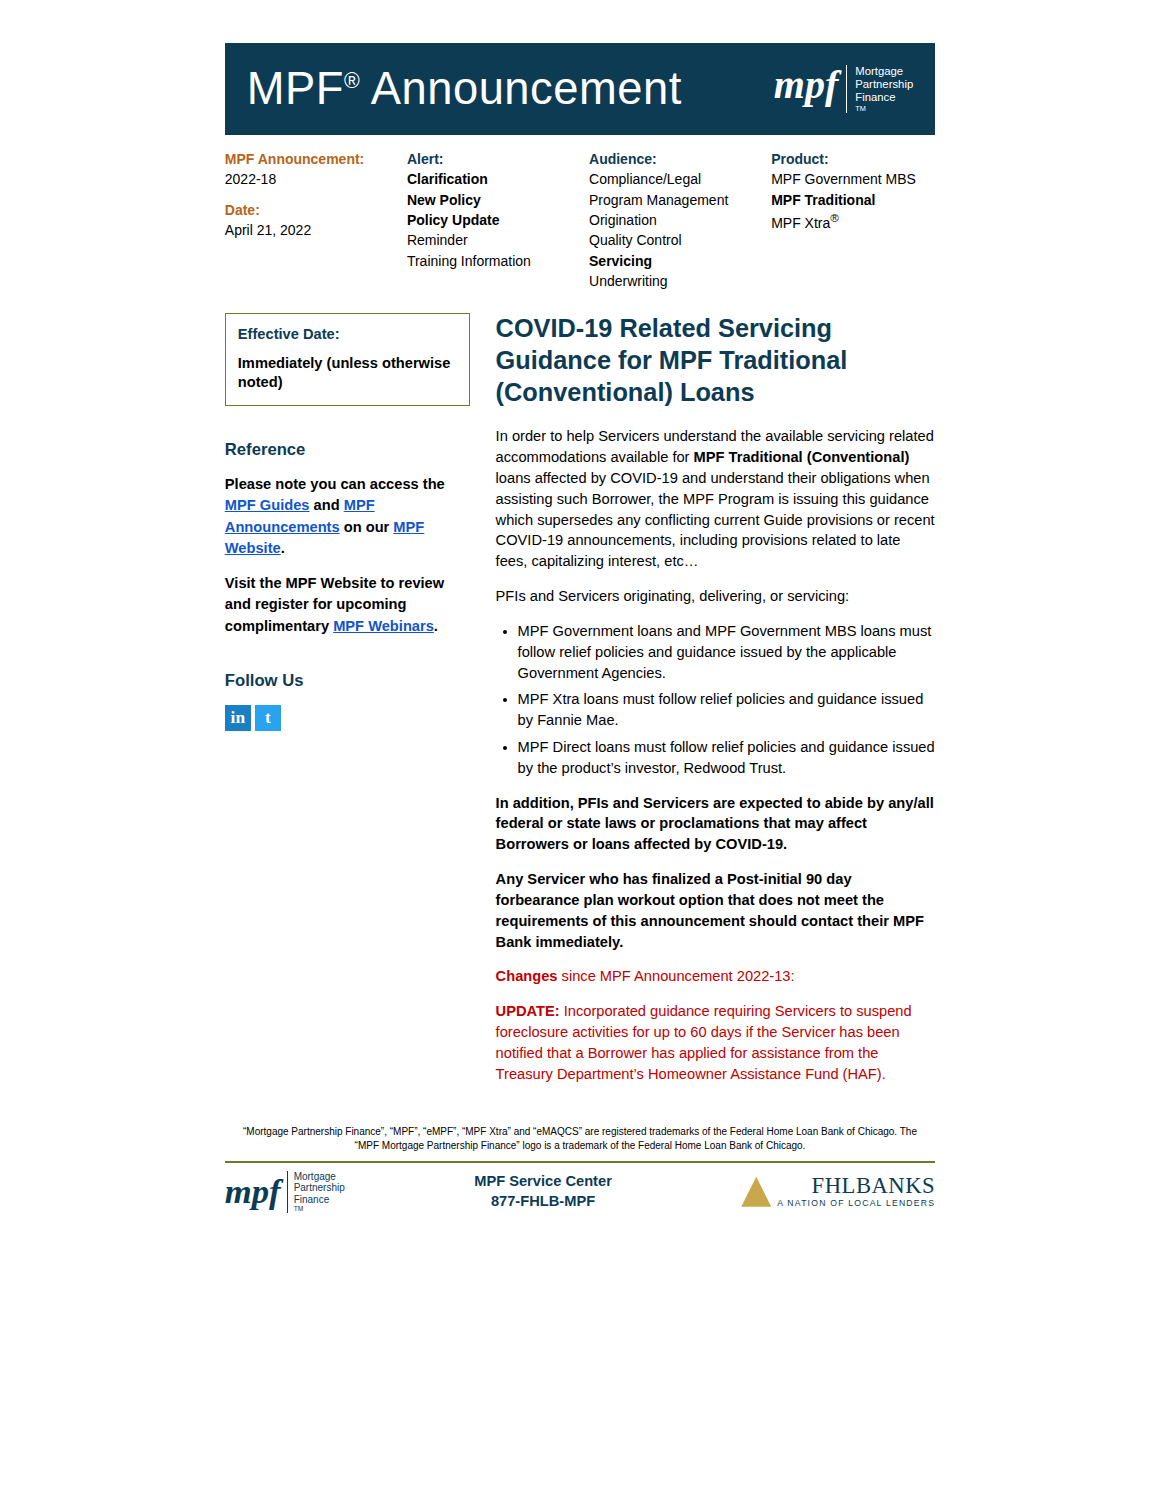MPF® Announcement
mpf
Mortgage Partnership FinanceTM
MPF Announcement:
2022-18
Date:
April 21, 2022
Alert:
Clarification
New Policy
Policy Update
Reminder
Training Information
Audience:
Compliance/Legal
Program Management
Origination
Quality Control
Servicing
Underwriting
Product:
MPF Government MBS
MPF Traditional
MPF Xtra®
Effective Date:
Immediately (unless otherwise noted)
Reference
Please note you can access the MPF Guides and MPF Announcements on our MPF Website.
Visit the MPF Website to review and register for upcoming complimentary MPF Webinars.
Follow Us
in
t
COVID-19 Related Servicing Guidance for MPF Traditional (Conventional) Loans
In order to help Servicers understand the available servicing related accommodations available for MPF Traditional (Conventional) loans affected by COVID-19 and understand their obligations when assisting such Borrower, the MPF Program is issuing this guidance which supersedes any conflicting current Guide provisions or recent COVID-19 announcements, including provisions related to late fees, capitalizing interest, etc…
PFIs and Servicers originating, delivering, or servicing:
MPF Government loans and MPF Government MBS loans must follow relief policies and guidance issued by the applicable Government Agencies.
MPF Xtra loans must follow relief policies and guidance issued by Fannie Mae.
MPF Direct loans must follow relief policies and guidance issued by the product’s investor, Redwood Trust.
In addition, PFIs and Servicers are expected to abide by any/all federal or state laws or proclamations that may affect Borrowers or loans affected by COVID-19.
Any Servicer who has finalized a Post-initial 90 day forbearance plan workout option that does not meet the requirements of this announcement should contact their MPF Bank immediately.
Changes since MPF Announcement 2022-13:
UPDATE: Incorporated guidance requiring Servicers to suspend foreclosure activities for up to 60 days if the Servicer has been notified that a Borrower has applied for assistance from the Treasury Department’s Homeowner Assistance Fund (HAF).
“Mortgage Partnership Finance”, “MPF”, “eMPF”, “MPF Xtra” and “eMAQCS” are registered trademarks of the Federal Home Loan Bank of Chicago. The “MPF Mortgage Partnership Finance” logo is a trademark of the Federal Home Loan Bank of Chicago.
mpf
Mortgage Partnership FinanceTM
MPF Service Center
877-FHLB-MPF
FHLBANKS
A NATION OF LOCAL LENDERS